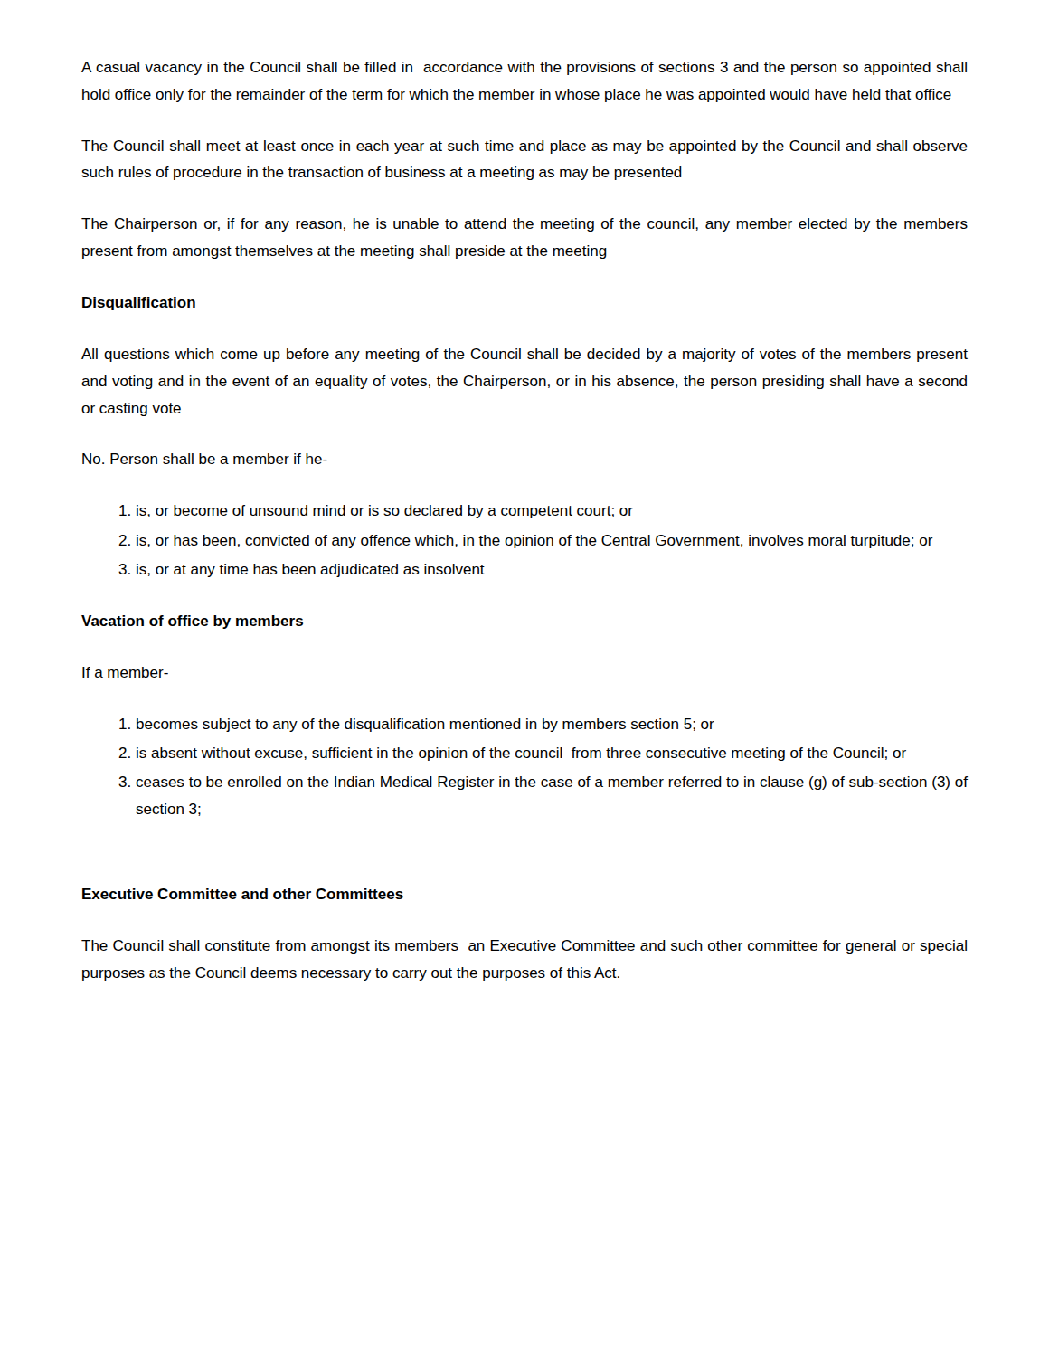A casual vacancy in the Council shall be filled in accordance with the provisions of sections 3 and the person so appointed shall hold office only for the remainder of the term for which the member in whose place he was appointed would have held that office
The Council shall meet at least once in each year at such time and place as may be appointed by the Council and shall observe such rules of procedure in the transaction of business at a meeting as may be presented
The Chairperson or, if for any reason, he is unable to attend the meeting of the council, any member elected by the members present from amongst themselves at the meeting shall preside at the meeting
Disqualification
All questions which come up before any meeting of the Council shall be decided by a majority of votes of the members present and voting and in the event of an equality of votes, the Chairperson, or in his absence, the person presiding shall have a second or casting vote
No. Person shall be a member if he-
is, or become of unsound mind or is so declared by a competent court; or
is, or has been, convicted of any offence which, in the opinion of the Central Government, involves moral turpitude; or
is, or at any time has been adjudicated as insolvent
Vacation of office by members
If a member-
becomes subject to any of the disqualification mentioned in by members section 5; or
is absent without excuse, sufficient in the opinion of the council from three consecutive meeting of the Council; or
ceases to be enrolled on the Indian Medical Register in the case of a member referred to in clause (g) of sub-section (3) of section 3;
Executive Committee and other Committees
The Council shall constitute from amongst its members an Executive Committee and such other committee for general or special purposes as the Council deems necessary to carry out the purposes of this Act.